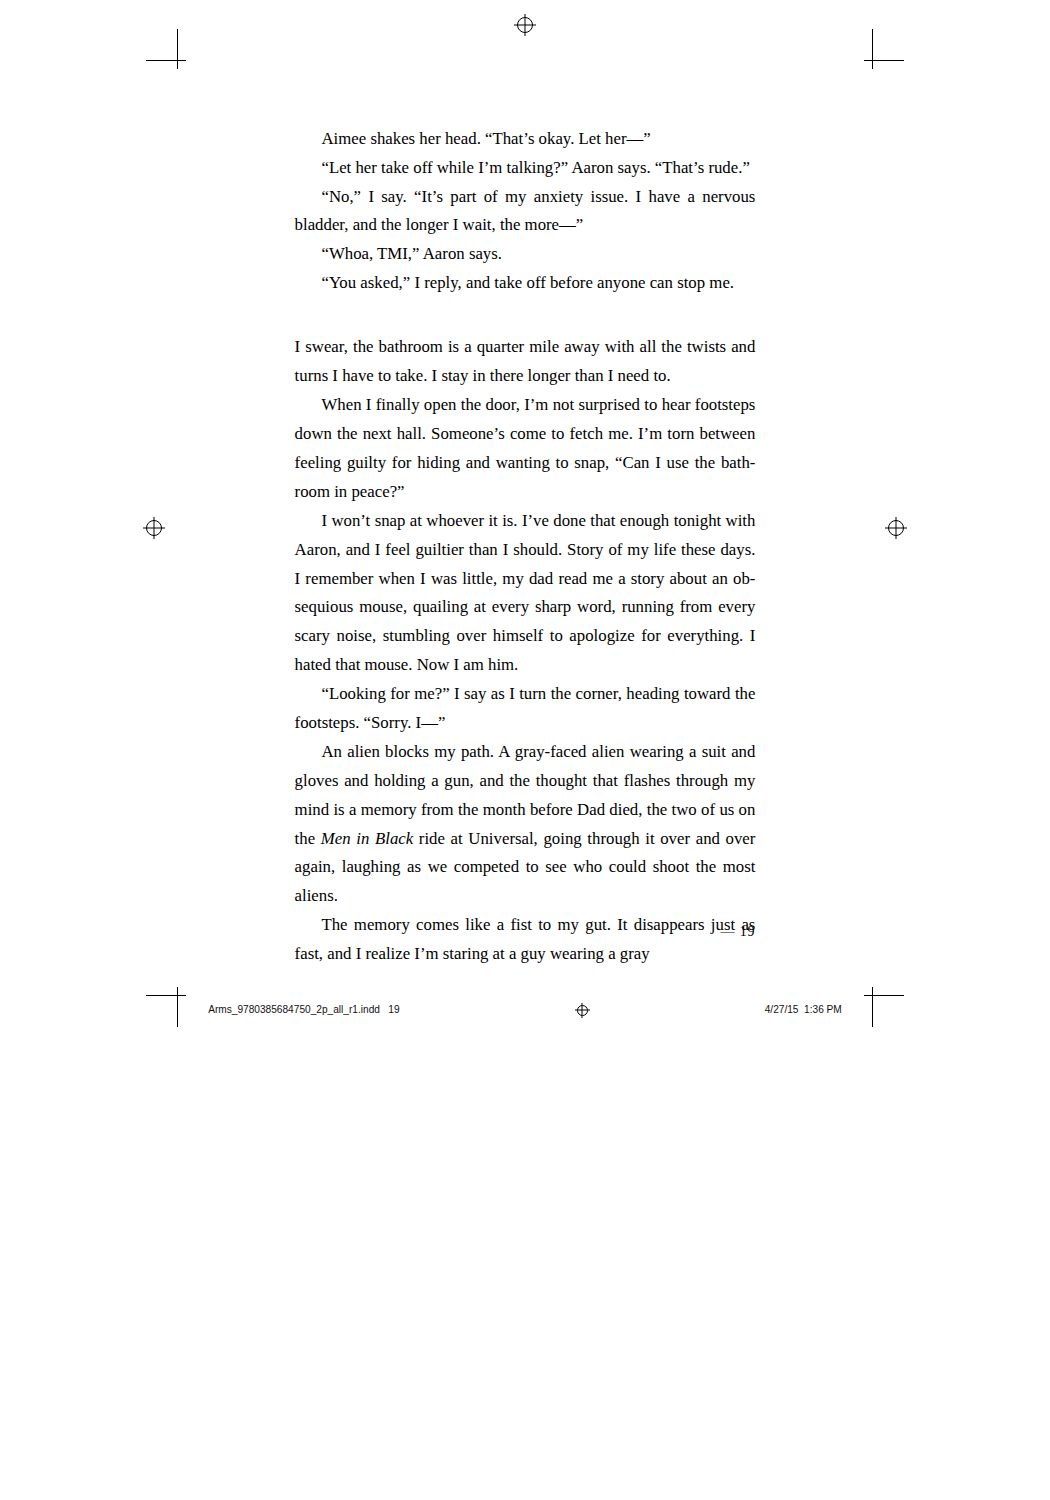Aimee shakes her head. “That’s okay. Let her—”
“Let her take off while I’m talking?” Aaron says. “That’s rude.”
“No,” I say. “It’s part of my anxiety issue. I have a nervous bladder, and the longer I wait, the more—”
“Whoa, TMI,” Aaron says.
“You asked,” I reply, and take off before anyone can stop me.
I swear, the bathroom is a quarter mile away with all the twists and turns I have to take. I stay in there longer than I need to.
When I finally open the door, I’m not surprised to hear footsteps down the next hall. Someone’s come to fetch me. I’m torn between feeling guilty for hiding and wanting to snap, “Can I use the bathroom in peace?”
I won’t snap at whoever it is. I’ve done that enough tonight with Aaron, and I feel guiltier than I should. Story of my life these days. I remember when I was little, my dad read me a story about an obsequious mouse, quailing at every sharp word, running from every scary noise, stumbling over himself to apologize for everything. I hated that mouse. Now I am him.
“Looking for me?” I say as I turn the corner, heading toward the footsteps. “Sorry. I—”
An alien blocks my path. A gray-faced alien wearing a suit and gloves and holding a gun, and the thought that flashes through my mind is a memory from the month before Dad died, the two of us on the Men in Black ride at Universal, going through it over and over again, laughing as we competed to see who could shoot the most aliens.
The memory comes like a fist to my gut. It disappears just as fast, and I realize I’m staring at a guy wearing a gray
— 19
Arms_9780385684750_2p_all_r1.indd 19
4/27/15 1:36 PM